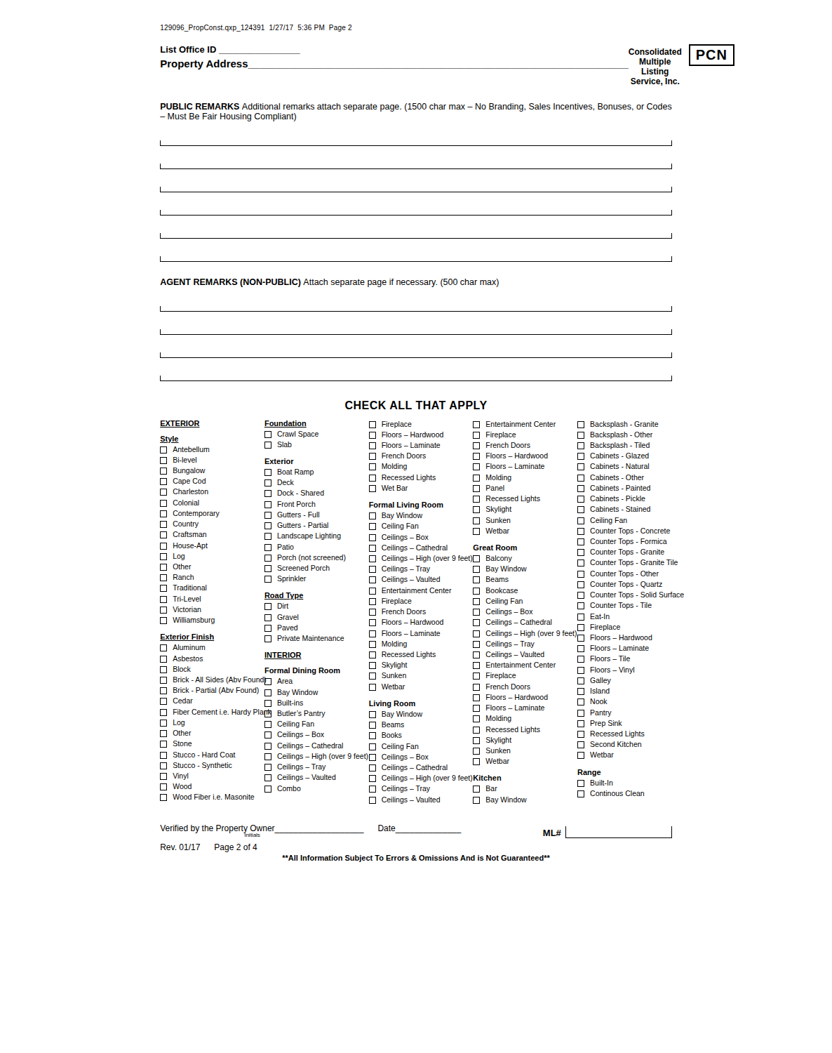129096_PropConst.qxp_124391 1/27/17 5:36 PM Page 2
List Office ID ________________
Property Address_________________________________________________________________
Consolidated Multiple Listing Service, Inc.
PCN
PUBLIC REMARKS Additional remarks attach separate page. (1500 char max – No Branding, Sales Incentives, Bonuses, or Codes – Must Be Fair Housing Compliant)
AGENT REMARKS (NON-PUBLIC) Attach separate page if necessary. (500 char max)
CHECK ALL THAT APPLY
EXTERIOR
Style
Antebellum
Bi-level
Bungalow
Cape Cod
Charleston
Colonial
Contemporary
Country
Craftsman
House-Apt
Log
Other
Ranch
Traditional
Tri-Level
Victorian
Williamsburg
Exterior Finish
Aluminum
Asbestos
Block
Brick - All Sides (Abv Found)
Brick - Partial (Abv Found)
Cedar
Fiber Cement i.e. Hardy Plank
Log
Other
Stone
Stucco - Hard Coat
Stucco - Synthetic
Vinyl
Wood
Wood Fiber i.e. Masonite
Foundation
Crawl Space
Slab
Exterior
Boat Ramp
Deck
Dock - Shared
Front Porch
Gutters - Full
Gutters - Partial
Landscape Lighting
Patio
Porch (not screened)
Screened Porch
Sprinkler
Road Type
Dirt
Gravel
Paved
Private Maintenance
INTERIOR
Formal Dining Room
Area
Bay Window
Built-ins
Butler’s Pantry
Ceiling Fan
Ceilings – Box
Ceilings – Cathedral
Ceilings – High (over 9 feet)
Ceilings – Tray
Ceilings – Vaulted
Combo
Fireplace
Floors – Hardwood
Floors – Laminate
French Doors
Molding
Recessed Lights
Wet Bar
Formal Living Room
Bay Window
Ceiling Fan
Ceilings – Box
Ceilings – Cathedral
Ceilings – High (over 9 feet)
Ceilings – Tray
Ceilings – Vaulted
Entertainment Center
Fireplace
French Doors
Floors – Hardwood
Floors – Laminate
Molding
Recessed Lights
Skylight
Sunken
Wetbar
Living Room
Bay Window
Beams
Books
Ceiling Fan
Ceilings – Box
Ceilings – Cathedral
Ceilings – High (over 9 feet)
Ceilings – Tray
Ceilings – Vaulted
Entertainment Center
Fireplace
French Doors
Floors – Hardwood
Floors – Laminate
Molding
Panel
Recessed Lights
Skylight
Sunken
Wetbar
Great Room
Balcony
Bay Window
Beams
Bookcase
Ceiling Fan
Ceilings – Box
Ceilings – Cathedral
Ceilings – High (over 9 feet)
Ceilings – Tray
Ceilings – Vaulted
Entertainment Center
Fireplace
French Doors
Floors – Hardwood
Floors – Laminate
Molding
Recessed Lights
Skylight
Sunken
Wetbar
Kitchen
Bar
Bay Window
Backsplash - Granite
Backsplash - Other
Backsplash - Tiled
Cabinets - Glazed
Cabinets - Natural
Cabinets - Other
Cabinets - Painted
Cabinets - Pickle
Cabinets - Stained
Ceiling Fan
Counter Tops - Concrete
Counter Tops - Formica
Counter Tops - Granite
Counter Tops - Granite Tile
Counter Tops - Other
Counter Tops - Quartz
Counter Tops - Solid Surface
Counter Tops - Tile
Eat-In
Fireplace
Floors – Hardwood
Floors – Laminate
Floors – Tile
Floors – Vinyl
Galley
Island
Nook
Pantry
Prep Sink
Recessed Lights
Second Kitchen
Wetbar
Range
Built-In
Continous Clean
Verified by the Property Owner___________________ Date______________ Initials
ML#
Rev. 01/17 Page 2 of 4
**All Information Subject To Errors & Omissions And is Not Guaranteed**